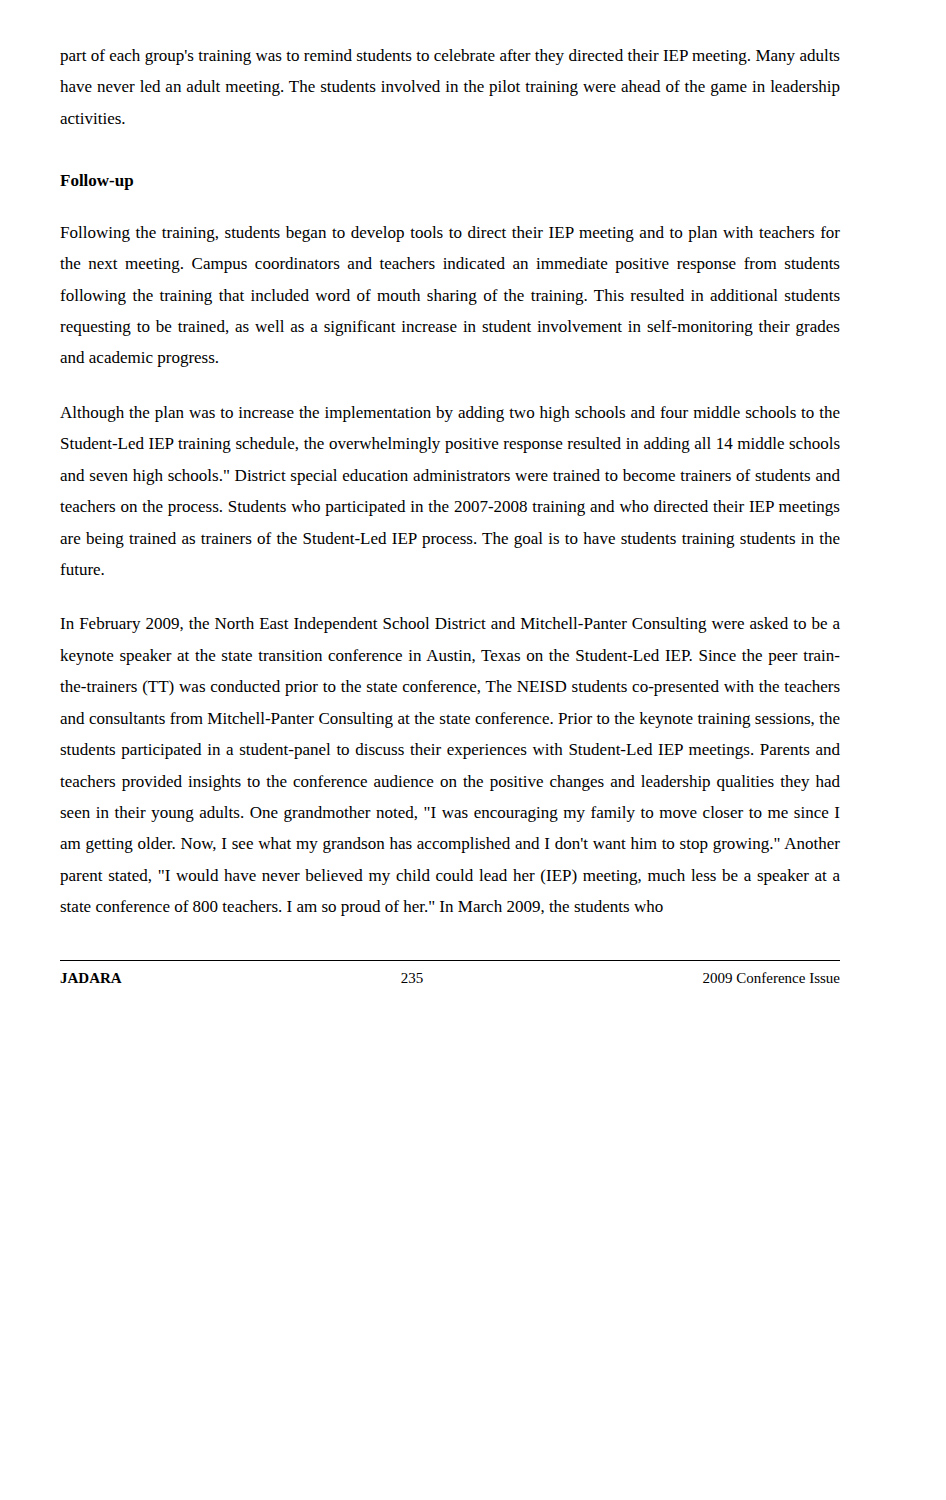part of each group's training was to remind students to celebrate after they directed their IEP meeting. Many adults have never led an adult meeting. The students involved in the pilot training were ahead of the game in leadership activities.
Follow-up
Following the training, students began to develop tools to direct their IEP meeting and to plan with teachers for the next meeting. Campus coordinators and teachers indicated an immediate positive response from students following the training that included word of mouth sharing of the training. This resulted in additional students requesting to be trained, as well as a significant increase in student involvement in self-monitoring their grades and academic progress.
Although the plan was to increase the implementation by adding two high schools and four middle schools to the Student-Led IEP training schedule, the overwhelmingly positive response resulted in adding all 14 middle schools and seven high schools." District special education administrators were trained to become trainers of students and teachers on the process. Students who participated in the 2007-2008 training and who directed their IEP meetings are being trained as trainers of the Student-Led IEP process. The goal is to have students training students in the future.
In February 2009, the North East Independent School District and Mitchell-Panter Consulting were asked to be a keynote speaker at the state transition conference in Austin, Texas on the Student-Led IEP. Since the peer train-the-trainers (TT) was conducted prior to the state conference, The NEISD students co-presented with the teachers and consultants from Mitchell-Panter Consulting at the state conference. Prior to the keynote training sessions, the students participated in a student-panel to discuss their experiences with Student-Led IEP meetings. Parents and teachers provided insights to the conference audience on the positive changes and leadership qualities they had seen in their young adults. One grandmother noted, "I was encouraging my family to move closer to me since I am getting older. Now, I see what my grandson has accomplished and I don't want him to stop growing." Another parent stated, "I would have never believed my child could lead her (IEP) meeting, much less be a speaker at a state conference of 800 teachers. I am so proud of her." In March 2009, the students who
JADARA 235 2009 Conference Issue